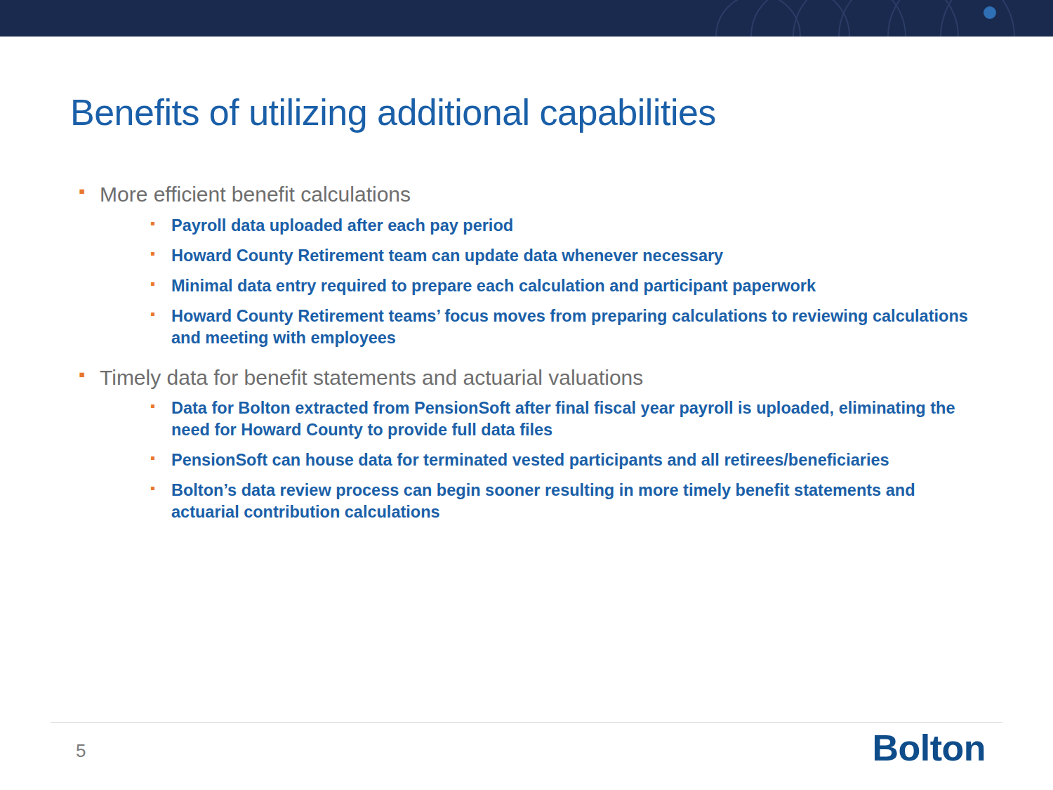Benefits of utilizing additional capabilities
More efficient benefit calculations
Payroll data uploaded after each pay period
Howard County Retirement team can update data whenever necessary
Minimal data entry required to prepare each calculation and participant paperwork
Howard County Retirement teams’ focus moves from preparing calculations to reviewing calculations and meeting with employees
Timely data for benefit statements and actuarial valuations
Data for Bolton extracted from PensionSoft after final fiscal year payroll is uploaded, eliminating the need for Howard County to provide full data files
PensionSoft can house data for terminated vested participants and all retirees/beneficiaries
Bolton’s data review process can begin sooner resulting in more timely benefit statements and actuarial contribution calculations
5
Bolton